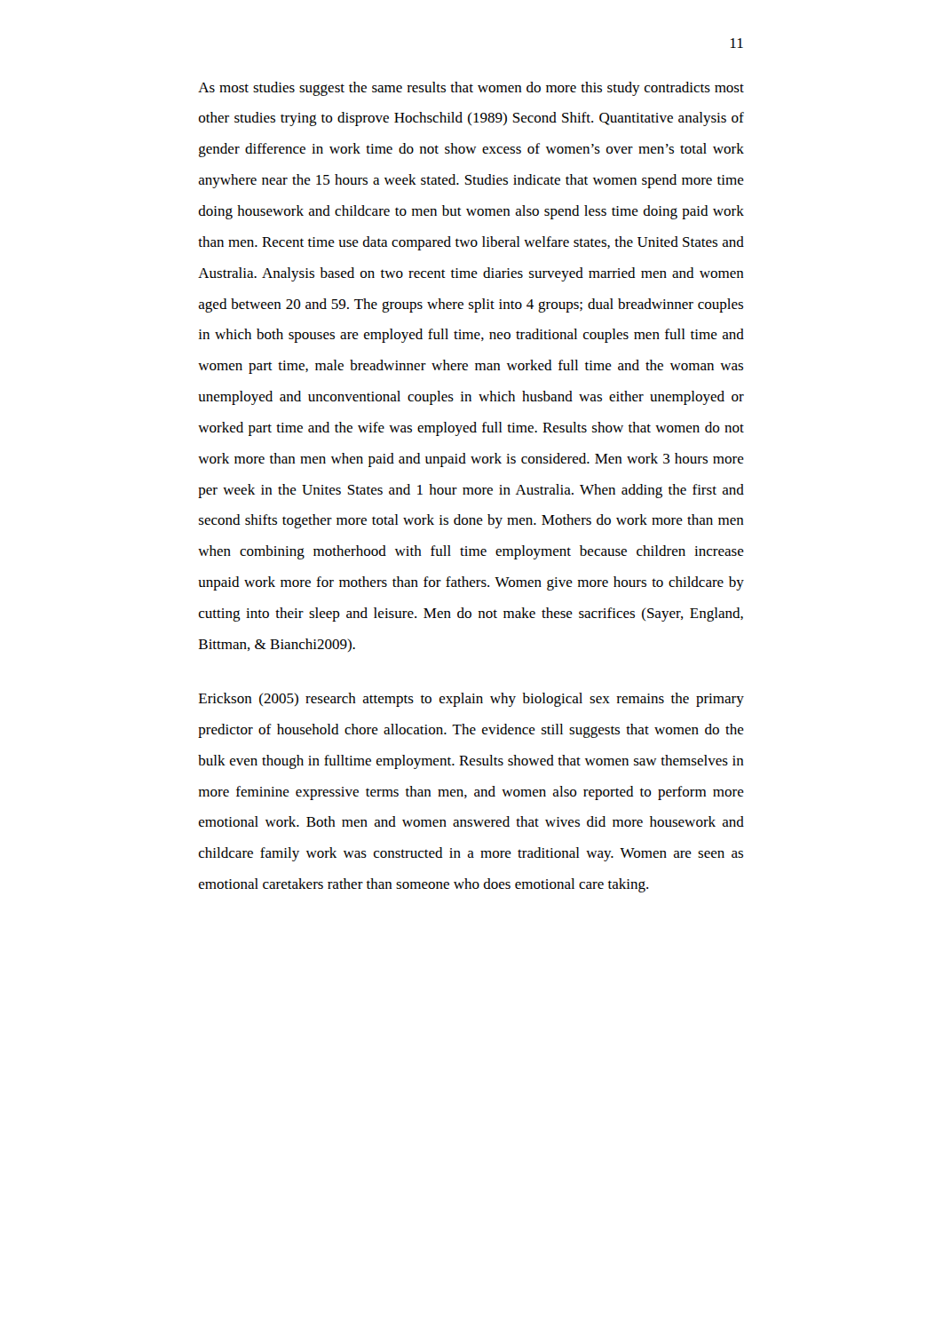11
As most studies suggest the same results that women do more this study contradicts most other studies trying to disprove Hochschild (1989) Second Shift. Quantitative analysis of gender difference in work time do not show excess of women’s over men’s total work anywhere near the 15 hours a week stated. Studies indicate that women spend more time doing housework and childcare to men but women also spend less time doing paid work than men. Recent time use data compared two liberal welfare states, the United States and Australia. Analysis based on two recent time diaries surveyed married men and women aged between 20 and 59. The groups where split into 4 groups; dual breadwinner couples in which both spouses are employed full time, neo traditional couples men full time and women part time, male breadwinner where man worked full time and the woman was unemployed and unconventional couples in which husband was either unemployed or worked part time and the wife was employed full time. Results show that women do not work more than men when paid and unpaid work is considered. Men work 3 hours more per week in the Unites States and 1 hour more in Australia. When adding the first and second shifts together more total work is done by men. Mothers do work more than men when combining motherhood with full time employment because children increase unpaid work more for mothers than for fathers. Women give more hours to childcare by cutting into their sleep and leisure. Men do not make these sacrifices (Sayer, England, Bittman, & Bianchi2009).
Erickson (2005) research attempts to explain why biological sex remains the primary predictor of household chore allocation. The evidence still suggests that women do the bulk even though in fulltime employment. Results showed that women saw themselves in more feminine expressive terms than men, and women also reported to perform more emotional work. Both men and women answered that wives did more housework and childcare family work was constructed in a more traditional way. Women are seen as emotional caretakers rather than someone who does emotional care taking.